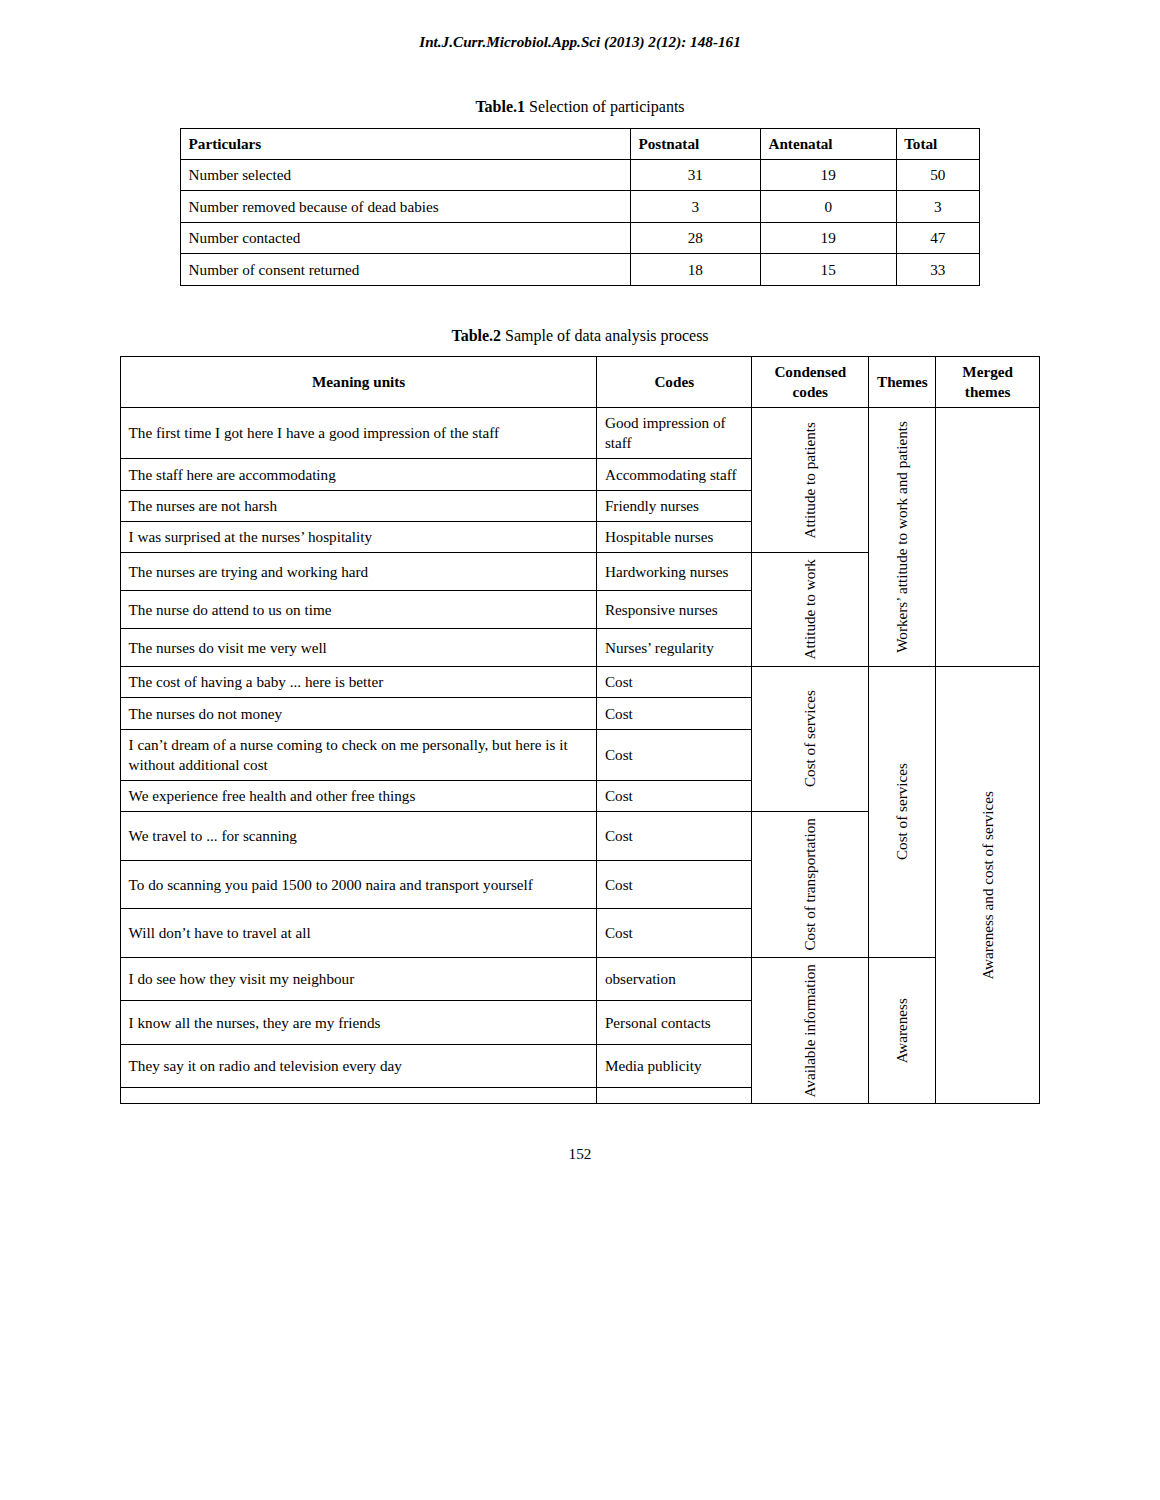Int.J.Curr.Microbiol.App.Sci (2013) 2(12): 148-161
Table.1 Selection of participants
| Particulars | Postnatal | Antenatal | Total |
| --- | --- | --- | --- |
| Number selected | 31 | 19 | 50 |
| Number removed because of dead babies | 3 | 0 | 3 |
| Number contacted | 28 | 19 | 47 |
| Number of consent returned | 18 | 15 | 33 |
Table.2 Sample of data analysis process
| Meaning units | Codes | Condensed codes | Themes | Merged themes |
| --- | --- | --- | --- | --- |
| The first time I got here I have a good impression of the staff | Good impression of staff | Attitude to patients | Workers’ attitude to work and patients | |
| The staff here are accommodating | Accommodating staff |
| The nurses are not harsh | Friendly nurses |
| I was surprised at the nurses’ hospitality | Hospitable nurses |
| The nurses are trying and working hard | Hardworking nurses | Attitude to work |
| The nurse do attend to us on time | Responsive nurses |
| The nurses do visit me very well | Nurses’ regularity |
| The cost of having a baby ... here is better | Cost | Cost of services | Cost of services | Awareness and cost of services |
| The nurses do not money | Cost |
| I can’t dream of a nurse coming to check on me personally, but here is it without additional cost | Cost |
| We experience free health and other free things | Cost |
| We travel to ... for scanning | Cost | Cost of transportation |
| To do scanning you paid 1500 to 2000 naira and transport yourself | Cost |
| Will don’t have to travel at all | Cost |
| I do see how they visit my neighbour | observation | Available information | Awareness |
| I know all the nurses, they are my friends | Personal contacts |
| They say it on radio and television every day | Media publicity |
152